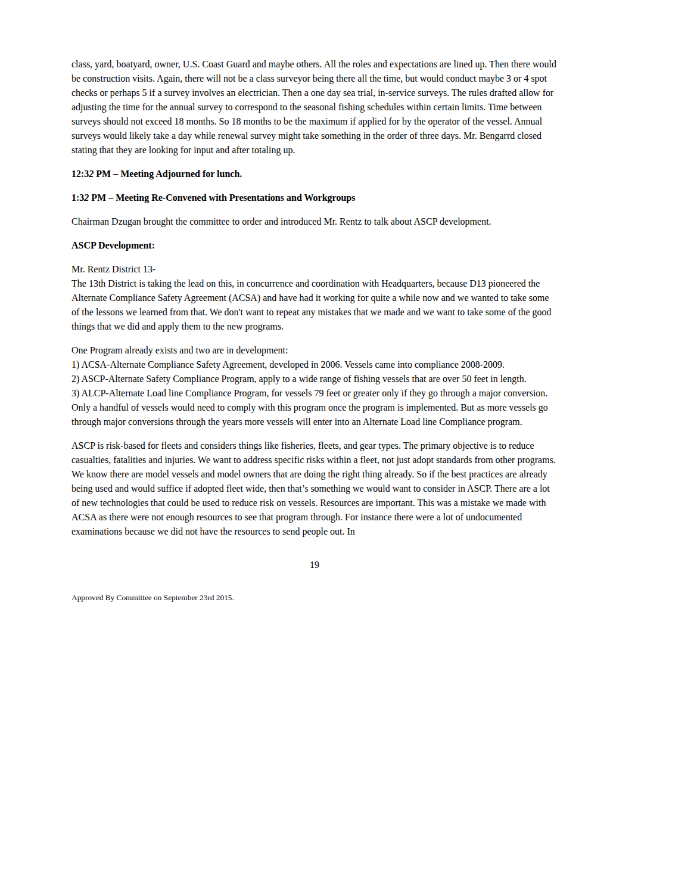class, yard, boatyard, owner, U.S. Coast Guard and maybe others. All the roles and expectations are lined up. Then there would be construction visits. Again, there will not be a class surveyor being there all the time, but would conduct maybe 3 or 4 spot checks or perhaps 5 if a survey involves an electrician. Then a one day sea trial, in-service surveys. The rules drafted allow for adjusting the time for the annual survey to correspond to the seasonal fishing schedules within certain limits. Time between surveys should not exceed 18 months. So 18 months to be the maximum if applied for by the operator of the vessel. Annual surveys would likely take a day while renewal survey might take something in the order of three days. Mr. Bengarrd closed stating that they are looking for input and after totaling up.
12:32 PM – Meeting Adjourned for lunch.
1:32 PM – Meeting Re-Convened with Presentations and Workgroups
Chairman Dzugan brought the committee to order and introduced Mr. Rentz to talk about ASCP development.
ASCP Development:
Mr. Rentz District 13-
The 13th District is taking the lead on this, in concurrence and coordination with Headquarters, because D13 pioneered the Alternate Compliance Safety Agreement (ACSA) and have had it working for quite a while now and we wanted to take some of the lessons we learned from that. We don't want to repeat any mistakes that we made and we want to take some of the good things that we did and apply them to the new programs.
One Program already exists and two are in development:
1) ACSA-Alternate Compliance Safety Agreement, developed in 2006. Vessels came into compliance 2008-2009.
2) ASCP-Alternate Safety Compliance Program, apply to a wide range of fishing vessels that are over 50 feet in length.
3) ALCP-Alternate Load line Compliance Program, for vessels 79 feet or greater only if they go through a major conversion. Only a handful of vessels would need to comply with this program once the program is implemented. But as more vessels go through major conversions through the years more vessels will enter into an Alternate Load line Compliance program.
ASCP is risk-based for fleets and considers things like fisheries, fleets, and gear types. The primary objective is to reduce casualties, fatalities and injuries. We want to address specific risks within a fleet, not just adopt standards from other programs. We know there are model vessels and model owners that are doing the right thing already. So if the best practices are already being used and would suffice if adopted fleet wide, then that’s something we would want to consider in ASCP. There are a lot of new technologies that could be used to reduce risk on vessels. Resources are important. This was a mistake we made with ACSA as there were not enough resources to see that program through. For instance there were a lot of undocumented examinations because we did not have the resources to send people out. In
19
Approved By Committee on September 23rd 2015.